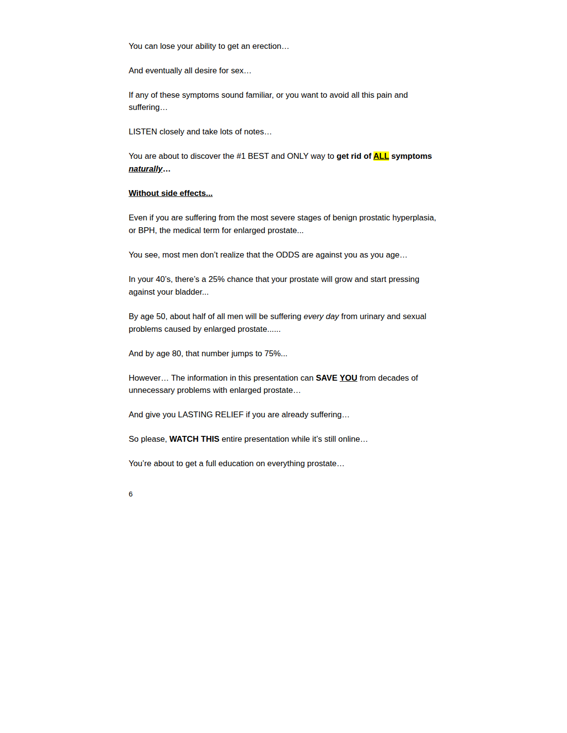You can lose your ability to get an erection…
And eventually all desire for sex…
If any of these symptoms sound familiar, or you want to avoid all this pain and suffering…
LISTEN closely and take lots of notes…
You are about to discover the #1 BEST and ONLY way to get rid of ALL symptoms naturally…
Without side effects...
Even if you are suffering from the most severe stages of benign prostatic hyperplasia, or BPH, the medical term for enlarged prostate...
You see, most men don’t realize that the ODDS are against you as you age…
In your 40’s, there’s a 25% chance that your prostate will grow and start pressing against your bladder...
By age 50, about half of all men will be suffering every day from urinary and sexual problems caused by enlarged prostate......
And by age 80, that number jumps to 75%...
However… The information in this presentation can SAVE YOU from decades of unnecessary problems with enlarged prostate…
And give you LASTING RELIEF if you are already suffering…
So please, WATCH THIS entire presentation while it’s still online…
You’re about to get a full education on everything prostate…
6